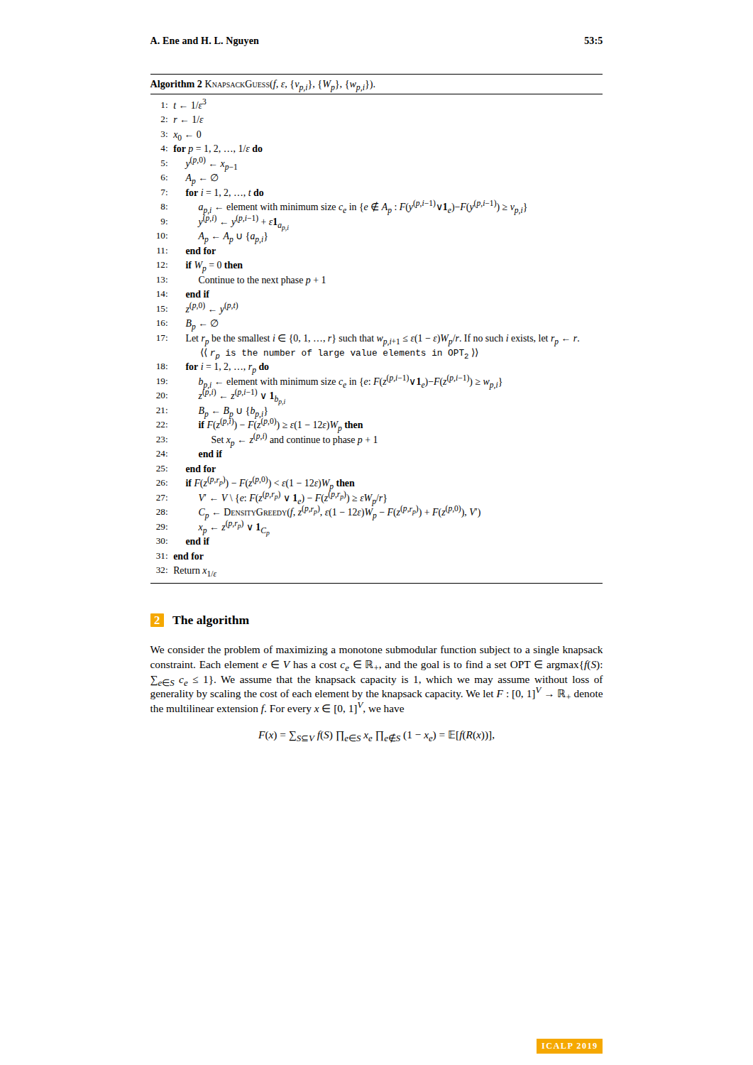A. Ene and H. L. Nguyen 53:5
Algorithm 2 KnapsackGuess(f, ε, {vp,i}, {Wp}, {wp,i}).
t ← 1/ε3
r ← 1/ε
x0 ← 0
for p = 1, 2, …, 1/ε do
y(p,0) ← xp−1
Ap ← ∅
for i = 1, 2, …, t do
ap,i ← element with minimum size ce in {e ∉ Ap : F(y(p,i−1)∨1e)−F(y(p,i−1)) ≥ vp,i}
y(p,i) ← y(p,i−1) + ε 1ap,i
Ap ← Ap ∪ {ap,i}
end for
if Wp = 0 then
Continue to the next phase p + 1
end if
z(p,0) ← y(p,t)
Bp ← ∅
Let rp be the smallest i ∈ {0, 1, …, r} such that wp,i+1 ≤ ε(1 − ε)Wp/r. If no such i exists, let rp ← r. ⟨⟨ rp is the number of large value elements in OPT2 ⟩⟩
for i = 1, 2, …, rp do
bp,i ← element with minimum size ce in {e: F(z(p,i−1)∨1e)−F(z(p,i−1)) ≥ wp,i}
z(p,i) ← z(p,i−1) ∨ 1bp,i
Bp ← Bp ∪ {bp,i}
if F(z(p,i)) − F(z(p,0)) ≥ ε(1 − 12ε)Wp then
Set xp ← z(p,i) and continue to phase p + 1
end if
end for
if F(z(p,rp)) − F(z(p,0)) < ε(1 − 12ε)Wp then
V′ ← V \ {e: F(z(p,rp) ∨ 1e) − F(z(p,rp)) ≥ εWp/r}
Cp ← DensityGreedy(f, z(p,rp), ε(1 − 12ε)Wp − F(z(p,rp)) + F(z(p,0)), V′)
xp ← z(p,rp) ∨ 1Cp
end if
end for
Return x1/ε
2 The algorithm
We consider the problem of maximizing a monotone submodular function subject to a single knapsack constraint. Each element e ∈ V has a cost ce ∈ ℝ+, and the goal is to find a set OPT ∈ argmax{f(S): ∑e∈S ce ≤ 1}. We assume that the knapsack capacity is 1, which we may assume without loss of generality by scaling the cost of each element by the knapsack capacity. We let F : [0, 1]V → ℝ+ denote the multilinear extension f. For every x ∈ [0, 1]V, we have
F(x) = ∑S⊆V f(S) ∏e∈S xe ∏e∉S (1 − xe) = 𝔼[f(R(x))],
ICALP 2019